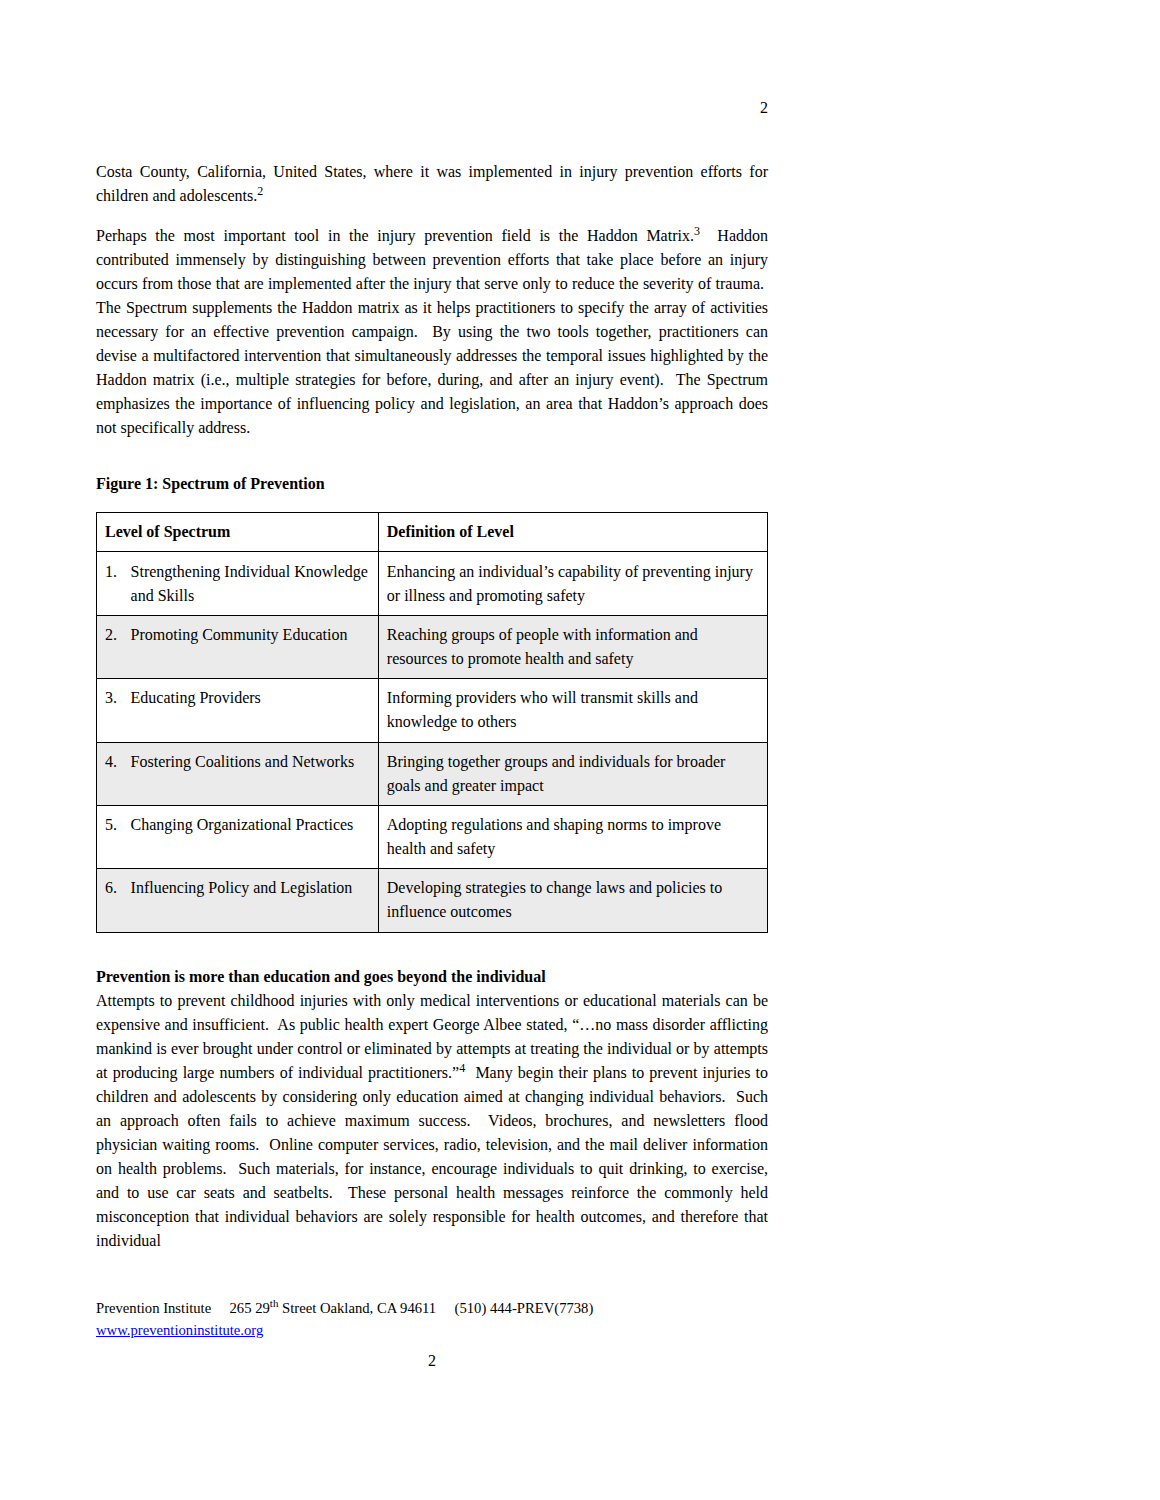2
Costa County, California, United States, where it was implemented in injury prevention efforts for children and adolescents.2
Perhaps the most important tool in the injury prevention field is the Haddon Matrix.3 Haddon contributed immensely by distinguishing between prevention efforts that take place before an injury occurs from those that are implemented after the injury that serve only to reduce the severity of trauma. The Spectrum supplements the Haddon matrix as it helps practitioners to specify the array of activities necessary for an effective prevention campaign. By using the two tools together, practitioners can devise a multifactored intervention that simultaneously addresses the temporal issues highlighted by the Haddon matrix (i.e., multiple strategies for before, during, and after an injury event). The Spectrum emphasizes the importance of influencing policy and legislation, an area that Haddon’s approach does not specifically address.
Figure 1: Spectrum of Prevention
| Level of Spectrum | Definition of Level |
| --- | --- |
| 1. Strengthening Individual Knowledge and Skills | Enhancing an individual’s capability of preventing injury or illness and promoting safety |
| 2. Promoting Community Education | Reaching groups of people with information and resources to promote health and safety |
| 3. Educating Providers | Informing providers who will transmit skills and knowledge to others |
| 4. Fostering Coalitions and Networks | Bringing together groups and individuals for broader goals and greater impact |
| 5. Changing Organizational Practices | Adopting regulations and shaping norms to improve health and safety |
| 6. Influencing Policy and Legislation | Developing strategies to change laws and policies to influence outcomes |
Prevention is more than education and goes beyond the individual
Attempts to prevent childhood injuries with only medical interventions or educational materials can be expensive and insufficient. As public health expert George Albee stated, “…no mass disorder afflicting mankind is ever brought under control or eliminated by attempts at treating the individual or by attempts at producing large numbers of individual practitioners.”4 Many begin their plans to prevent injuries to children and adolescents by considering only education aimed at changing individual behaviors. Such an approach often fails to achieve maximum success. Videos, brochures, and newsletters flood physician waiting rooms. Online computer services, radio, television, and the mail deliver information on health problems. Such materials, for instance, encourage individuals to quit drinking, to exercise, and to use car seats and seatbelts. These personal health messages reinforce the commonly held misconception that individual behaviors are solely responsible for health outcomes, and therefore that individual
Prevention Institute 265 29th Street Oakland, CA 94611 (510) 444-PREV(7738) www.preventioninstitute.org
2